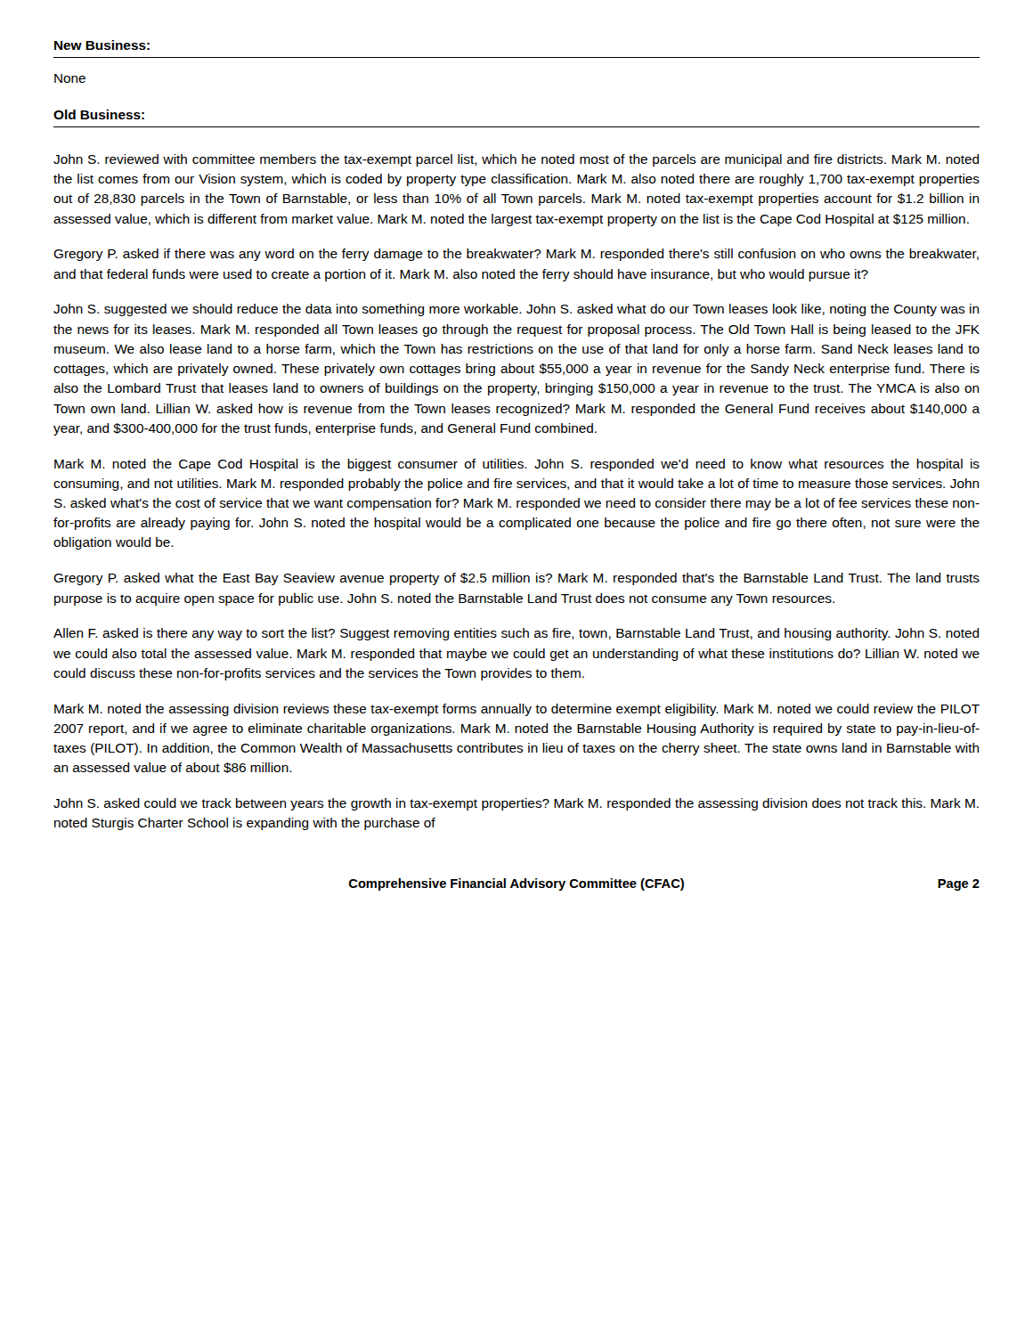New Business:
None
Old Business:
John S. reviewed with committee members the tax-exempt parcel list, which he noted most of the parcels are municipal and fire districts. Mark M. noted the list comes from our Vision system, which is coded by property type classification. Mark M. also noted there are roughly 1,700 tax-exempt properties out of 28,830 parcels in the Town of Barnstable, or less than 10% of all Town parcels. Mark M. noted tax-exempt properties account for $1.2 billion in assessed value, which is different from market value. Mark M. noted the largest tax-exempt property on the list is the Cape Cod Hospital at $125 million.
Gregory P. asked if there was any word on the ferry damage to the breakwater? Mark M. responded there's still confusion on who owns the breakwater, and that federal funds were used to create a portion of it. Mark M. also noted the ferry should have insurance, but who would pursue it?
John S. suggested we should reduce the data into something more workable. John S. asked what do our Town leases look like, noting the County was in the news for its leases. Mark M. responded all Town leases go through the request for proposal process. The Old Town Hall is being leased to the JFK museum. We also lease land to a horse farm, which the Town has restrictions on the use of that land for only a horse farm. Sand Neck leases land to cottages, which are privately owned. These privately own cottages bring about $55,000 a year in revenue for the Sandy Neck enterprise fund. There is also the Lombard Trust that leases land to owners of buildings on the property, bringing $150,000 a year in revenue to the trust. The YMCA is also on Town own land. Lillian W. asked how is revenue from the Town leases recognized? Mark M. responded the General Fund receives about $140,000 a year, and $300-400,000 for the trust funds, enterprise funds, and General Fund combined.
Mark M. noted the Cape Cod Hospital is the biggest consumer of utilities. John S. responded we'd need to know what resources the hospital is consuming, and not utilities. Mark M. responded probably the police and fire services, and that it would take a lot of time to measure those services. John S. asked what's the cost of service that we want compensation for? Mark M. responded we need to consider there may be a lot of fee services these non-for-profits are already paying for. John S. noted the hospital would be a complicated one because the police and fire go there often, not sure were the obligation would be.
Gregory P. asked what the East Bay Seaview avenue property of $2.5 million is? Mark M. responded that's the Barnstable Land Trust. The land trusts purpose is to acquire open space for public use. John S. noted the Barnstable Land Trust does not consume any Town resources.
Allen F. asked is there any way to sort the list? Suggest removing entities such as fire, town, Barnstable Land Trust, and housing authority. John S. noted we could also total the assessed value. Mark M. responded that maybe we could get an understanding of what these institutions do? Lillian W. noted we could discuss these non-for-profits services and the services the Town provides to them.
Mark M. noted the assessing division reviews these tax-exempt forms annually to determine exempt eligibility. Mark M. noted we could review the PILOT 2007 report, and if we agree to eliminate charitable organizations. Mark M. noted the Barnstable Housing Authority is required by state to pay-in-lieu-of-taxes (PILOT). In addition, the Common Wealth of Massachusetts contributes in lieu of taxes on the cherry sheet. The state owns land in Barnstable with an assessed value of about $86 million.
John S. asked could we track between years the growth in tax-exempt properties? Mark M. responded the assessing division does not track this. Mark M. noted Sturgis Charter School is expanding with the purchase of
Comprehensive Financial Advisory Committee (CFAC) Page 2